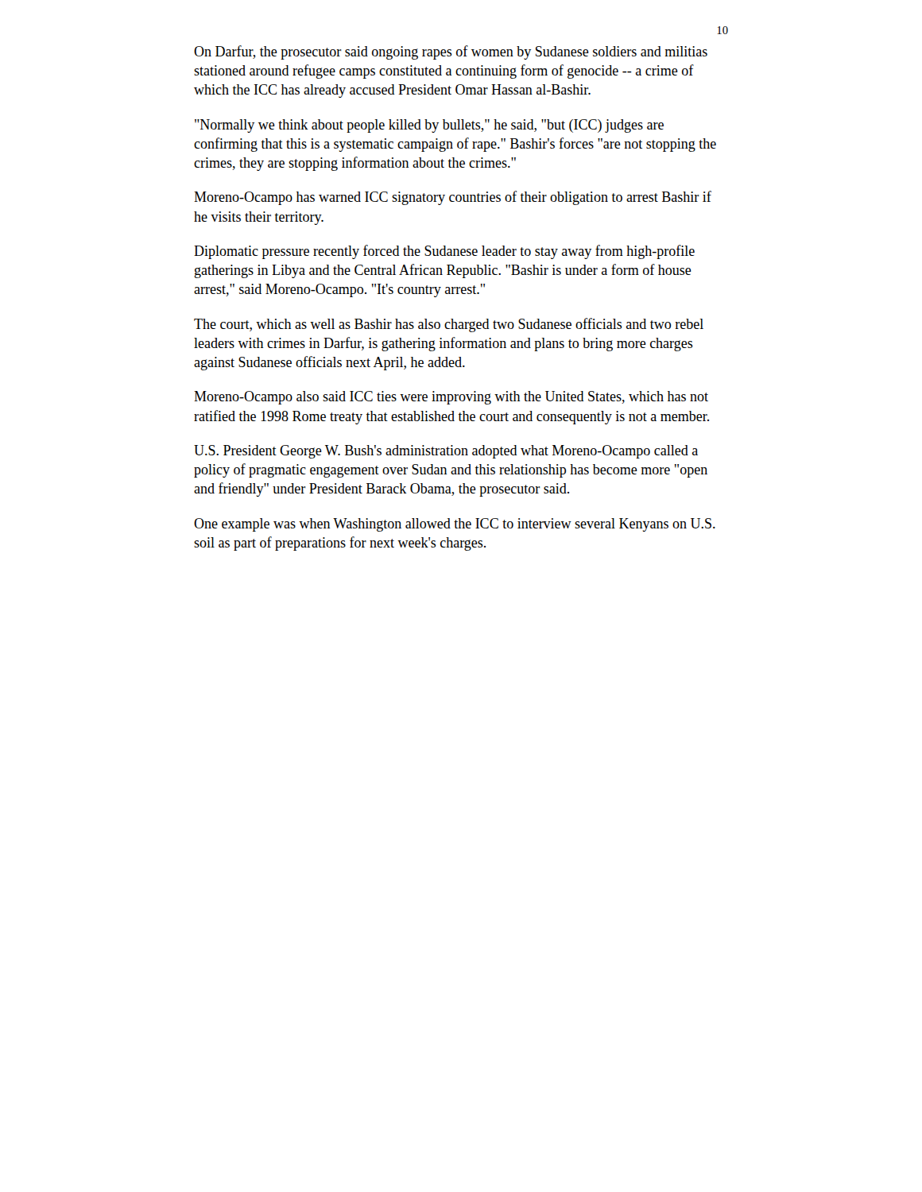10
On Darfur, the prosecutor said ongoing rapes of women by Sudanese soldiers and militias stationed around refugee camps constituted a continuing form of genocide -- a crime of which the ICC has already accused President Omar Hassan al-Bashir.
"Normally we think about people killed by bullets," he said, "but (ICC) judges are confirming that this is a systematic campaign of rape." Bashir's forces "are not stopping the crimes, they are stopping information about the crimes."
Moreno-Ocampo has warned ICC signatory countries of their obligation to arrest Bashir if he visits their territory.
Diplomatic pressure recently forced the Sudanese leader to stay away from high-profile gatherings in Libya and the Central African Republic. "Bashir is under a form of house arrest," said Moreno-Ocampo. "It's country arrest."
The court, which as well as Bashir has also charged two Sudanese officials and two rebel leaders with crimes in Darfur, is gathering information and plans to bring more charges against Sudanese officials next April, he added.
Moreno-Ocampo also said ICC ties were improving with the United States, which has not ratified the 1998 Rome treaty that established the court and consequently is not a member.
U.S. President George W. Bush's administration adopted what Moreno-Ocampo called a policy of pragmatic engagement over Sudan and this relationship has become more "open and friendly" under President Barack Obama, the prosecutor said.
One example was when Washington allowed the ICC to interview several Kenyans on U.S. soil as part of preparations for next week's charges.